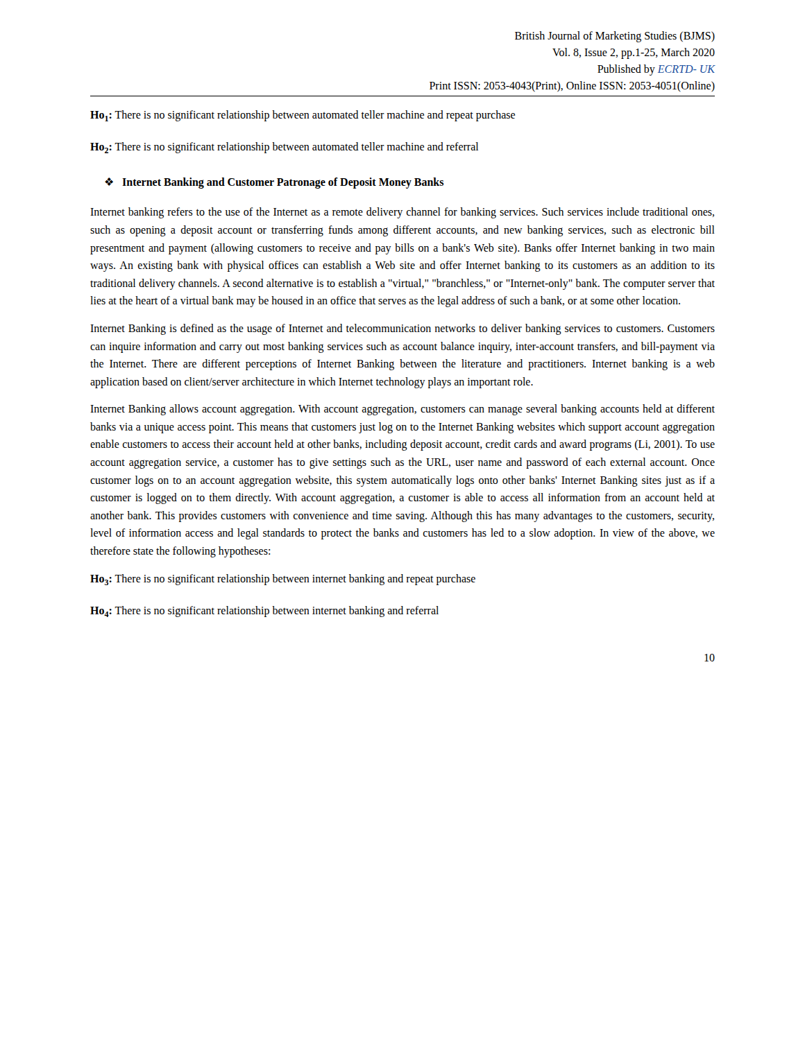British Journal of Marketing Studies (BJMS) Vol. 8, Issue 2, pp.1-25, March 2020 Published by ECRTD- UK Print ISSN: 2053-4043(Print), Online ISSN: 2053-4051(Online)
Ho1: There is no significant relationship between automated teller machine and repeat purchase
Ho2: There is no significant relationship between automated teller machine and referral
Internet Banking and Customer Patronage of Deposit Money Banks
Internet banking refers to the use of the Internet as a remote delivery channel for banking services. Such services include traditional ones, such as opening a deposit account or transferring funds among different accounts, and new banking services, such as electronic bill presentment and payment (allowing customers to receive and pay bills on a bank's Web site). Banks offer Internet banking in two main ways. An existing bank with physical offices can establish a Web site and offer Internet banking to its customers as an addition to its traditional delivery channels. A second alternative is to establish a "virtual," "branchless," or "Internet-only" bank. The computer server that lies at the heart of a virtual bank may be housed in an office that serves as the legal address of such a bank, or at some other location.
Internet Banking is defined as the usage of Internet and telecommunication networks to deliver banking services to customers. Customers can inquire information and carry out most banking services such as account balance inquiry, inter-account transfers, and bill-payment via the Internet. There are different perceptions of Internet Banking between the literature and practitioners. Internet banking is a web application based on client/server architecture in which Internet technology plays an important role.
Internet Banking allows account aggregation. With account aggregation, customers can manage several banking accounts held at different banks via a unique access point. This means that customers just log on to the Internet Banking websites which support account aggregation enable customers to access their account held at other banks, including deposit account, credit cards and award programs (Li, 2001). To use account aggregation service, a customer has to give settings such as the URL, user name and password of each external account. Once customer logs on to an account aggregation website, this system automatically logs onto other banks' Internet Banking sites just as if a customer is logged on to them directly. With account aggregation, a customer is able to access all information from an account held at another bank. This provides customers with convenience and time saving. Although this has many advantages to the customers, security, level of information access and legal standards to protect the banks and customers has led to a slow adoption. In view of the above, we therefore state the following hypotheses:
Ho3: There is no significant relationship between internet banking and repeat purchase
Ho4: There is no significant relationship between internet banking and referral
10